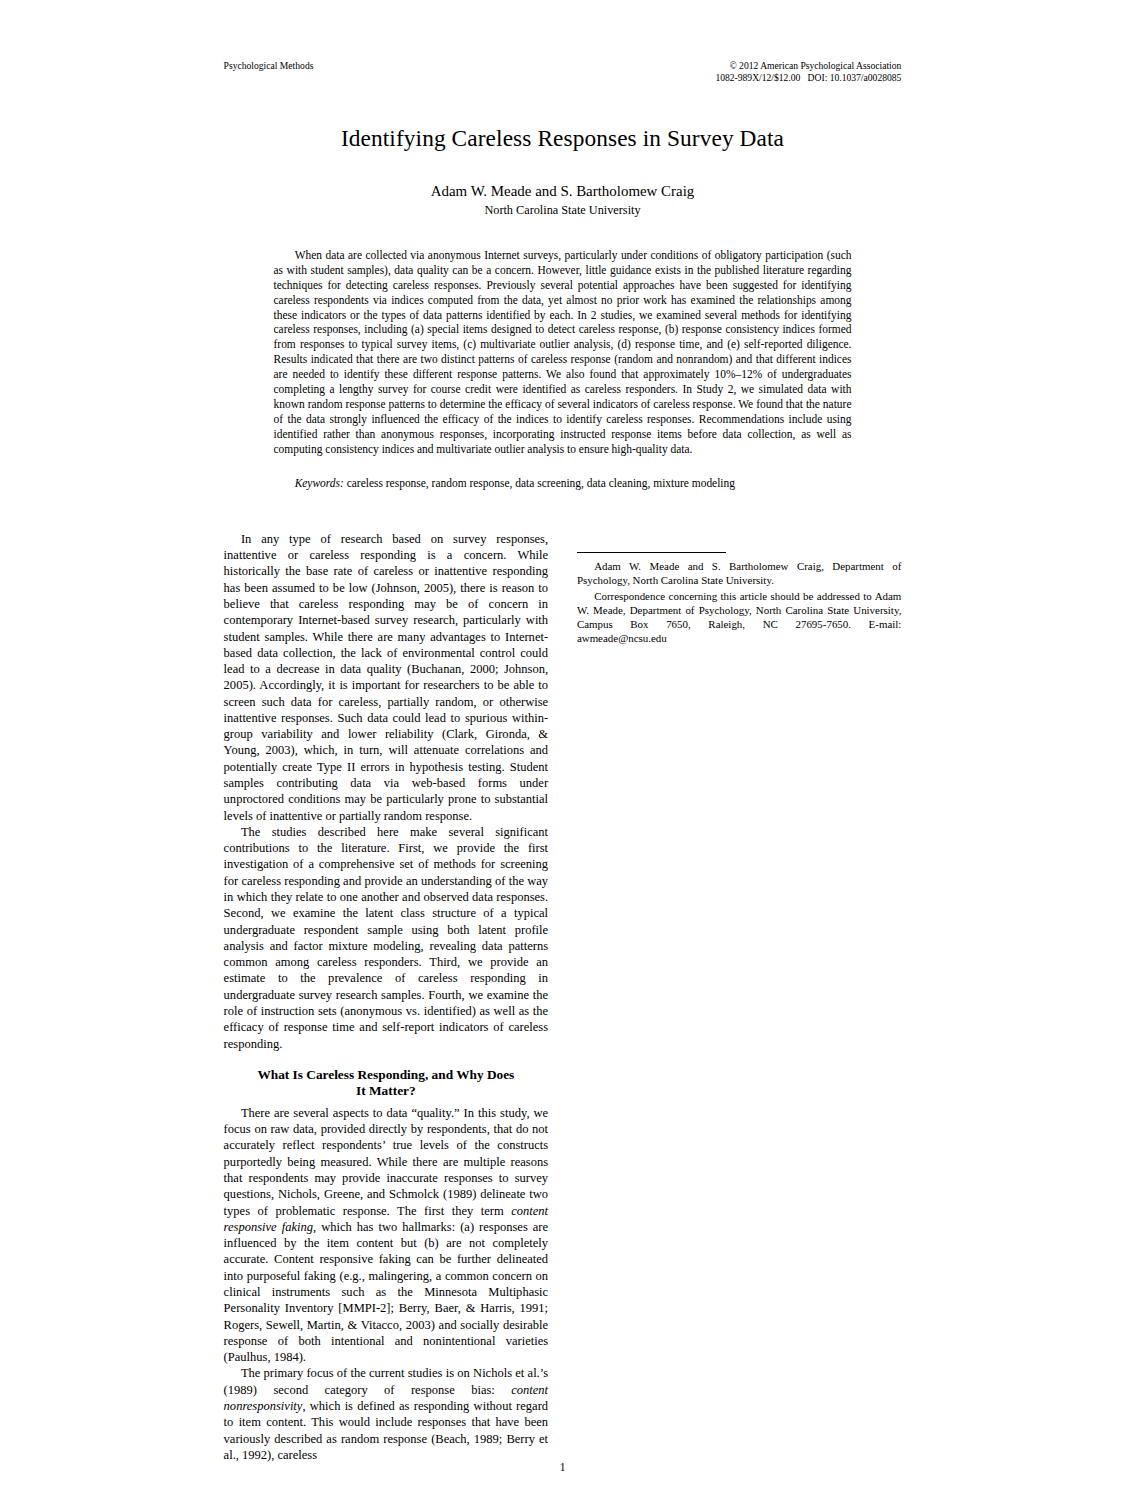Psychological Methods
© 2012 American Psychological Association
1082-989X/12/$12.00 DOI: 10.1037/a0028085
Identifying Careless Responses in Survey Data
Adam W. Meade and S. Bartholomew Craig
North Carolina State University
When data are collected via anonymous Internet surveys, particularly under conditions of obligatory participation (such as with student samples), data quality can be a concern. However, little guidance exists in the published literature regarding techniques for detecting careless responses. Previously several potential approaches have been suggested for identifying careless respondents via indices computed from the data, yet almost no prior work has examined the relationships among these indicators or the types of data patterns identified by each. In 2 studies, we examined several methods for identifying careless responses, including (a) special items designed to detect careless response, (b) response consistency indices formed from responses to typical survey items, (c) multivariate outlier analysis, (d) response time, and (e) self-reported diligence. Results indicated that there are two distinct patterns of careless response (random and nonrandom) and that different indices are needed to identify these different response patterns. We also found that approximately 10%–12% of undergraduates completing a lengthy survey for course credit were identified as careless responders. In Study 2, we simulated data with known random response patterns to determine the efficacy of several indicators of careless response. We found that the nature of the data strongly influenced the efficacy of the indices to identify careless responses. Recommendations include using identified rather than anonymous responses, incorporating instructed response items before data collection, as well as computing consistency indices and multivariate outlier analysis to ensure high-quality data.
Keywords: careless response, random response, data screening, data cleaning, mixture modeling
In any type of research based on survey responses, inattentive or careless responding is a concern. While historically the base rate of careless or inattentive responding has been assumed to be low (Johnson, 2005), there is reason to believe that careless responding may be of concern in contemporary Internet-based survey research, particularly with student samples. While there are many advantages to Internet-based data collection, the lack of environmental control could lead to a decrease in data quality (Buchanan, 2000; Johnson, 2005). Accordingly, it is important for researchers to be able to screen such data for careless, partially random, or otherwise inattentive responses. Such data could lead to spurious within-group variability and lower reliability (Clark, Gironda, & Young, 2003), which, in turn, will attenuate correlations and potentially create Type II errors in hypothesis testing. Student samples contributing data via web-based forms under unproctored conditions may be particularly prone to substantial levels of inattentive or partially random response.
The studies described here make several significant contributions to the literature. First, we provide the first investigation of a comprehensive set of methods for screening for careless responding and provide an understanding of the way in which they relate to one another and observed data responses. Second, we examine the latent class structure of a typical undergraduate respondent sample using both latent profile analysis and factor mixture modeling, revealing data patterns common among careless responders. Third, we provide an estimate to the prevalence of careless responding in undergraduate survey research samples. Fourth, we examine the role of instruction sets (anonymous vs. identified) as well as the efficacy of response time and self-report indicators of careless responding.
What Is Careless Responding, and Why Does
It Matter?
There are several aspects to data “quality.” In this study, we focus on raw data, provided directly by respondents, that do not accurately reflect respondents’ true levels of the constructs purportedly being measured. While there are multiple reasons that respondents may provide inaccurate responses to survey questions, Nichols, Greene, and Schmolck (1989) delineate two types of problematic response. The first they term content responsive faking, which has two hallmarks: (a) responses are influenced by the item content but (b) are not completely accurate. Content responsive faking can be further delineated into purposeful faking (e.g., malingering, a common concern on clinical instruments such as the Minnesota Multiphasic Personality Inventory [MMPI-2]; Berry, Baer, & Harris, 1991; Rogers, Sewell, Martin, & Vitacco, 2003) and socially desirable response of both intentional and nonintentional varieties (Paulhus, 1984).
The primary focus of the current studies is on Nichols et al.’s (1989) second category of response bias: content nonresponsivity, which is defined as responding without regard to item content. This would include responses that have been variously described as random response (Beach, 1989; Berry et al., 1992), careless
Adam W. Meade and S. Bartholomew Craig, Department of Psychology, North Carolina State University.
Correspondence concerning this article should be addressed to Adam W. Meade, Department of Psychology, North Carolina State University, Campus Box 7650, Raleigh, NC 27695-7650. E-mail: awmeade@ncsu.edu
1